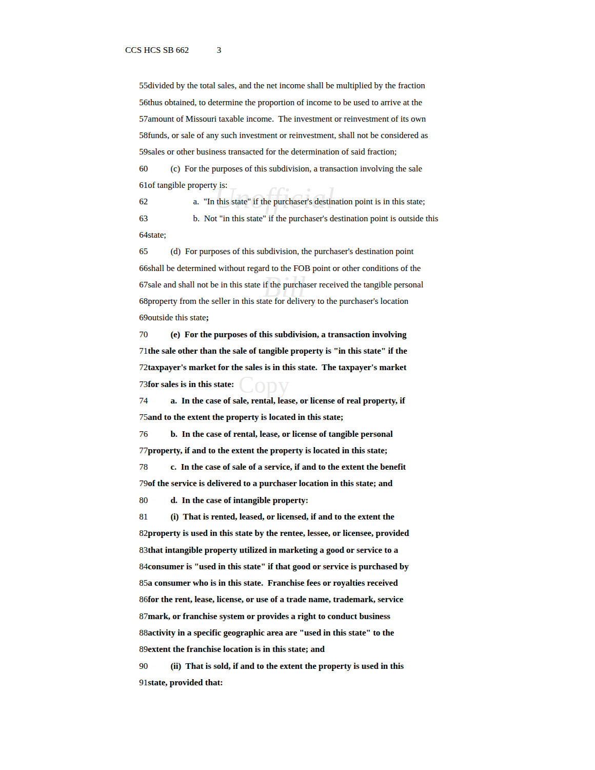Unofficial
Bill
Copy
CCS HCS SB 662 3
| 55 | divided by the total sales, and the net income shall be multiplied by the fraction |
| 56 | thus obtained, to determine the proportion of income to be used to arrive at the |
| 57 | amount of Missouri taxable income. The investment or reinvestment of its own |
| 58 | funds, or sale of any such investment or reinvestment, shall not be considered as |
| 59 | sales or other business transacted for the determination of said fraction; |
| 60 | (c) For the purposes of this subdivision, a transaction involving the sale |
| 61 | of tangible property is: |
| 62 | a. "In this state" if the purchaser's destination point is in this state; |
| 63 | b. Not "in this state" if the purchaser's destination point is outside this |
| 64 | state; |
| 65 | (d) For purposes of this subdivision, the purchaser's destination point |
| 66 | shall be determined without regard to the FOB point or other conditions of the |
| 67 | sale and shall not be in this state if the purchaser received the tangible personal |
| 68 | property from the seller in this state for delivery to the purchaser's location |
| 69 | outside this state ; |
| 70 | (e) For the purposes of this subdivision, a transaction involving |
| 71 | the sale other than the sale of tangible property is "in this state" if the |
| 72 | taxpayer's market for the sales is in this state. The taxpayer's market |
| 73 | for sales is in this state: |
| 74 | a. In the case of sale, rental, lease, or license of real property, if |
| 75 | and to the extent the property is located in this state; |
| 76 | b. In the case of rental, lease, or license of tangible personal |
| 77 | property, if and to the extent the property is located in this state; |
| 78 | c. In the case of sale of a service, if and to the extent the benefit |
| 79 | of the service is delivered to a purchaser location in this state; and |
| 80 | d. In the case of intangible property: |
| 81 | (i) That is rented, leased, or licensed, if and to the extent the |
| 82 | property is used in this state by the rentee, lessee, or licensee, provided |
| 83 | that intangible property utilized in marketing a good or service to a |
| 84 | consumer is "used in this state" if that good or service is purchased by |
| 85 | a consumer who is in this state. Franchise fees or royalties received |
| 86 | for the rent, lease, license, or use of a trade name, trademark, service |
| 87 | mark, or franchise system or provides a right to conduct business |
| 88 | activity in a specific geographic area are "used in this state" to the |
| 89 | extent the franchise location is in this state; and |
| 90 | (ii) That is sold, if and to the extent the property is used in this |
| 91 | state, provided that: |